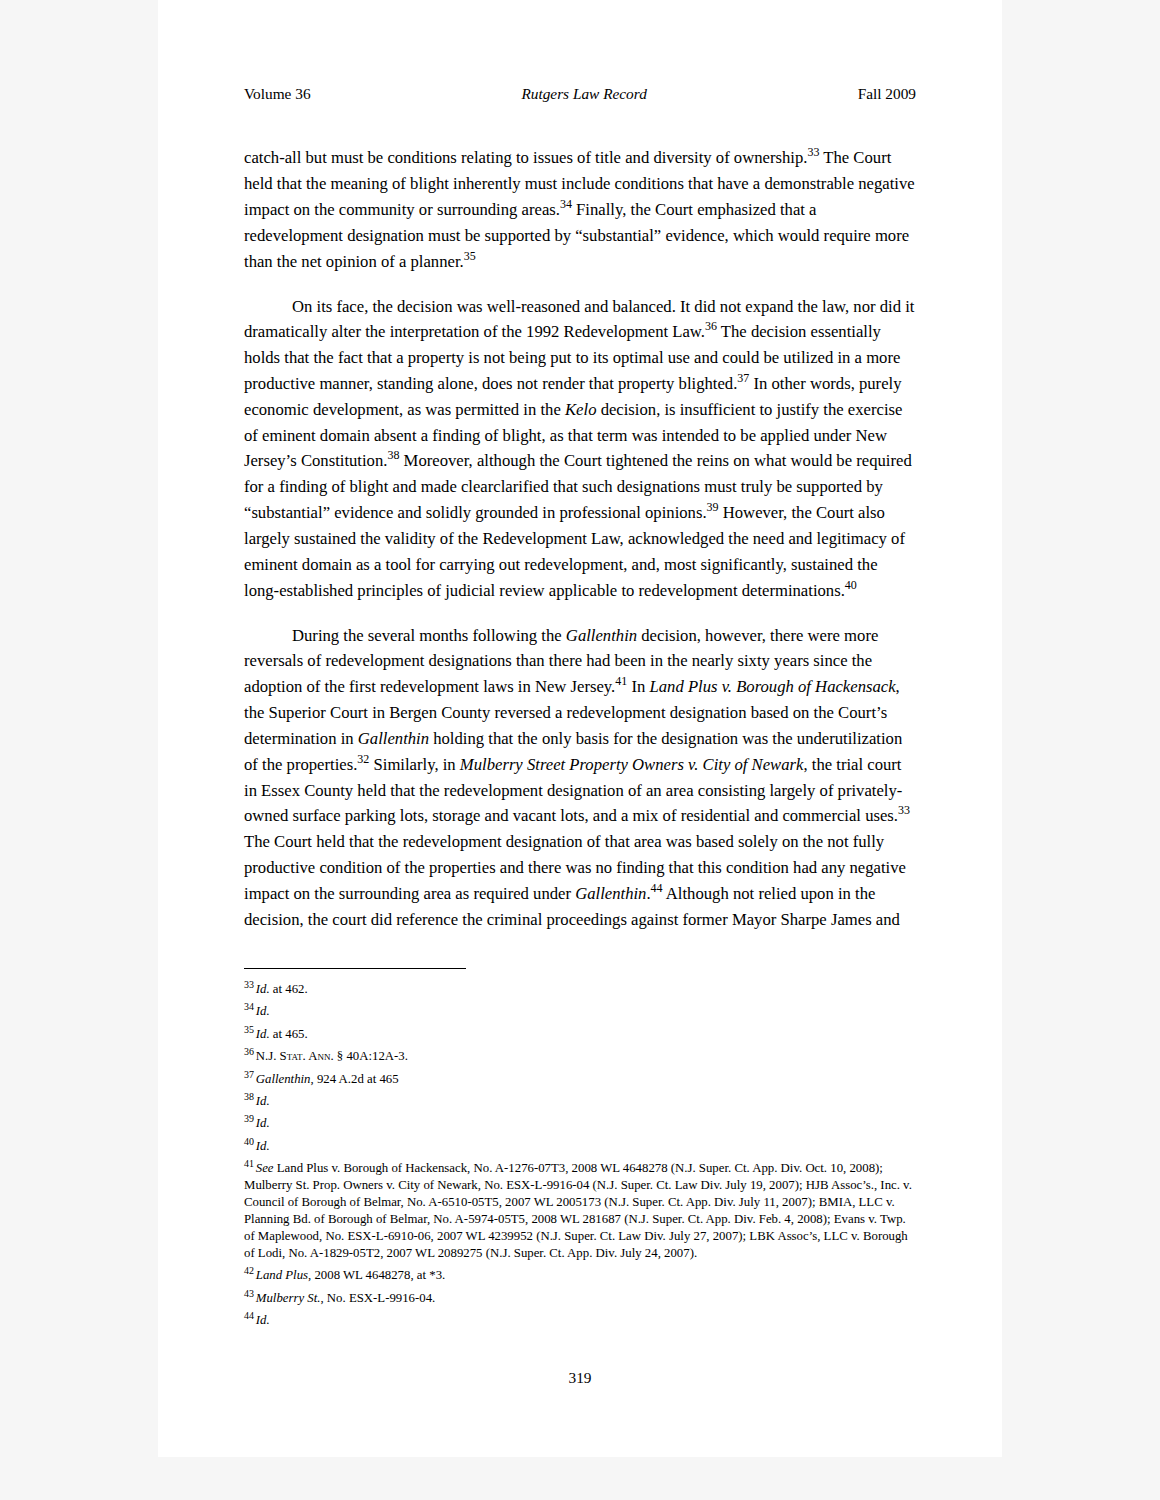Volume 36 Rutgers Law Record Fall 2009
catch-all but must be conditions relating to issues of title and diversity of ownership.33 The Court held that the meaning of blight inherently must include conditions that have a demonstrable negative impact on the community or surrounding areas.34 Finally, the Court emphasized that a redevelopment designation must be supported by “substantial” evidence, which would require more than the net opinion of a planner.35
On its face, the decision was well-reasoned and balanced. It did not expand the law, nor did it dramatically alter the interpretation of the 1992 Redevelopment Law.36 The decision essentially holds that the fact that a property is not being put to its optimal use and could be utilized in a more productive manner, standing alone, does not render that property blighted.37 In other words, purely economic development, as was permitted in the Kelo decision, is insufficient to justify the exercise of eminent domain absent a finding of blight, as that term was intended to be applied under New Jersey’s Constitution.38 Moreover, although the Court tightened the reins on what would be required for a finding of blight and made clearclarified that such designations must truly be supported by “substantial” evidence and solidly grounded in professional opinions.39 However, the Court also largely sustained the validity of the Redevelopment Law, acknowledged the need and legitimacy of eminent domain as a tool for carrying out redevelopment, and, most significantly, sustained the long-established principles of judicial review applicable to redevelopment determinations.40
During the several months following the Gallenthin decision, however, there were more reversals of redevelopment designations than there had been in the nearly sixty years since the adoption of the first redevelopment laws in New Jersey.41 In Land Plus v. Borough of Hackensack, the Superior Court in Bergen County reversed a redevelopment designation based on the Court’s determination in Gallenthin holding that the only basis for the designation was the underutilization of the properties.32 Similarly, in Mulberry Street Property Owners v. City of Newark, the trial court in Essex County held that the redevelopment designation of an area consisting largely of privately- owned surface parking lots, storage and vacant lots, and a mix of residential and commercial uses.33 The Court held that the redevelopment designation of that area was based solely on the not fully productive condition of the properties and there was no finding that this condition had any negative impact on the surrounding area as required under Gallenthin.44 Although not relied upon in the decision, the court did reference the criminal proceedings against former Mayor Sharpe James and
33 Id. at 462.
34 Id.
35 Id. at 465.
36 N.J. Stat. Ann. § 40A:12A-3.
37 Gallenthin, 924 A.2d at 465
38 Id.
39 Id.
40 Id.
41 See Land Plus v. Borough of Hackensack, No. A-1276-07T3, 2008 WL 4648278 (N.J. Super. Ct. App. Div. Oct. 10, 2008); Mulberry St. Prop. Owners v. City of Newark, No. ESX-L-9916-04 (N.J. Super. Ct. Law Div. July 19, 2007); HJB Assoc’s., Inc. v. Council of Borough of Belmar, No. A-6510-05T5, 2007 WL 2005173 (N.J. Super. Ct. App. Div. July 11, 2007); BMIA, LLC v. Planning Bd. of Borough of Belmar, No. A-5974-05T5, 2008 WL 281687 (N.J. Super. Ct. App. Div. Feb. 4, 2008); Evans v. Twp. of Maplewood, No. ESX-L-6910-06, 2007 WL 4239952 (N.J. Super. Ct. Law Div. July 27, 2007); LBK Assoc’s, LLC v. Borough of Lodi, No. A-1829-05T2, 2007 WL 2089275 (N.J. Super. Ct. App. Div. July 24, 2007).
42 Land Plus, 2008 WL 4648278, at *3.
43 Mulberry St., No. ESX-L-9916-04.
44 Id.
319